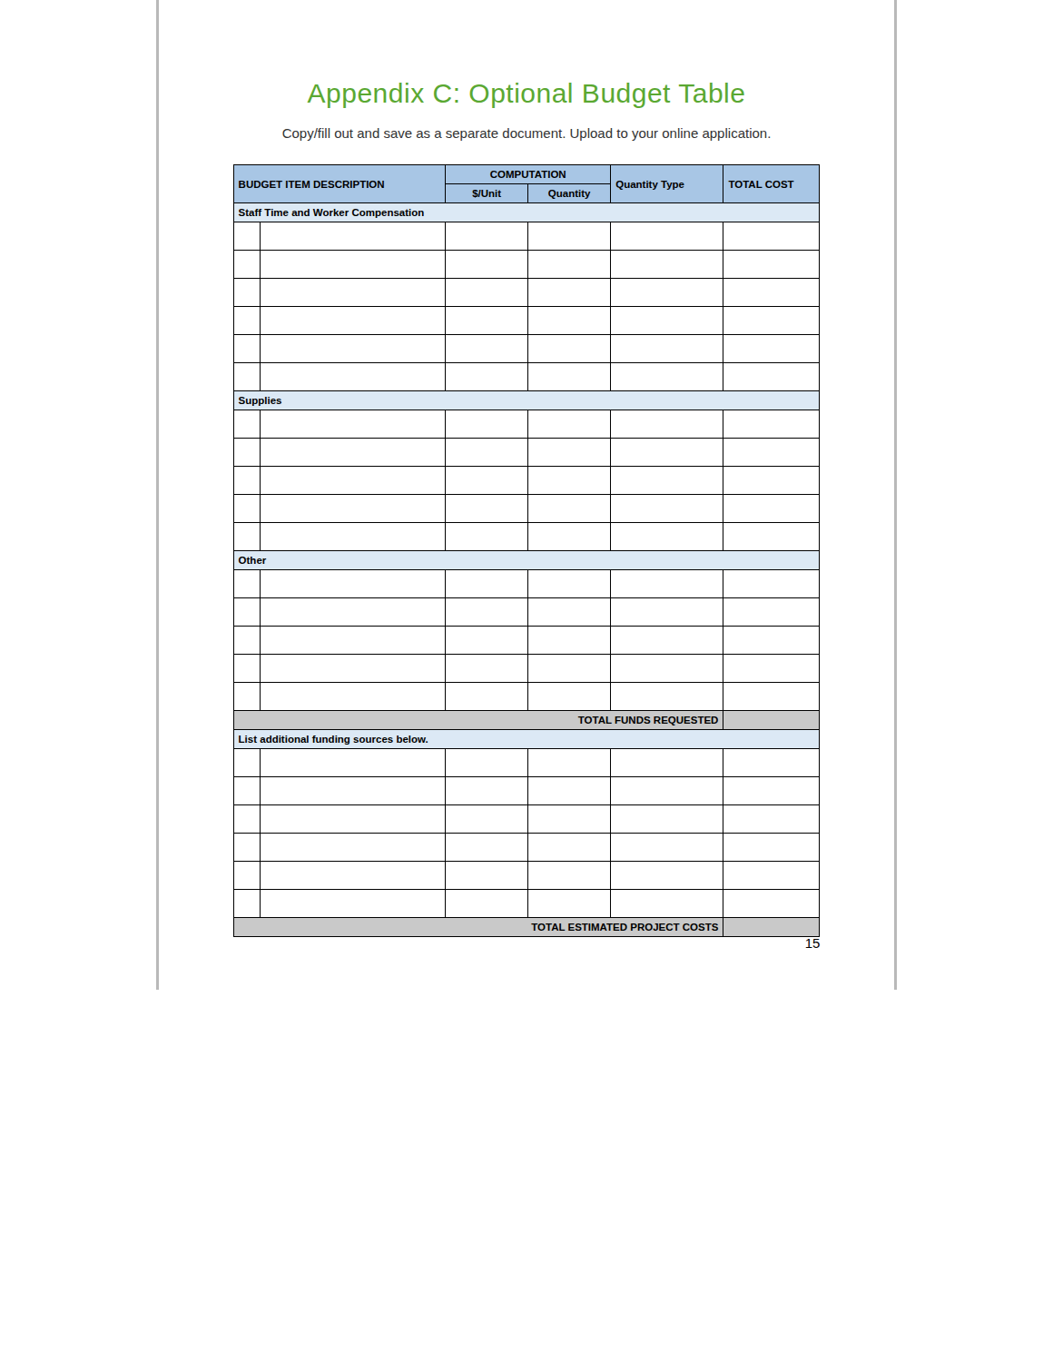Appendix C: Optional Budget Table
Copy/fill out and save as a separate document. Upload to your online application.
| BUDGET ITEM DESCRIPTION | COMPUTATION | Quantity Type | TOTAL COST |
| --- | --- | --- | --- |
| $/Unit | Quantity |
| Staff Time and Worker Compensation |
| Supplies |
| Other |
| TOTAL FUNDS REQUESTED | |
| List additional funding sources below. |
| TOTAL ESTIMATED PROJECT COSTS | |
15